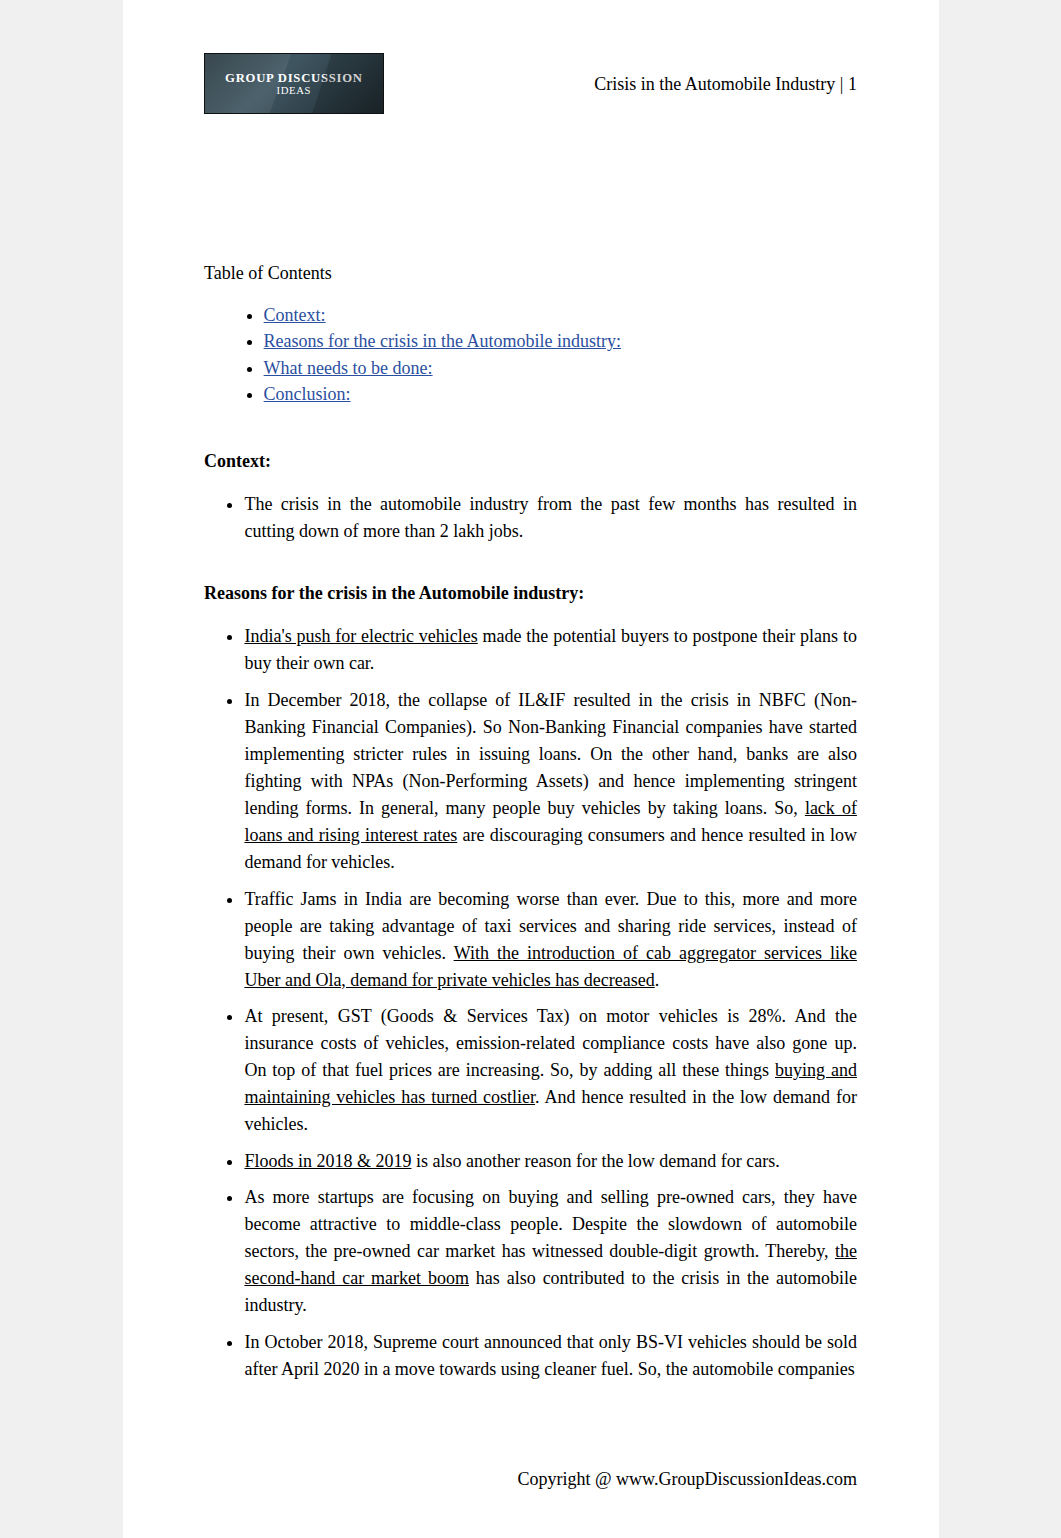GROUP DISCUSSION IDEAS
Crisis in the Automobile Industry | 1
Table of Contents
Context:
Reasons for the crisis in the Automobile industry:
What needs to be done:
Conclusion:
Context:
The crisis in the automobile industry from the past few months has resulted in cutting down of more than 2 lakh jobs.
Reasons for the crisis in the Automobile industry:
India's push for electric vehicles made the potential buyers to postpone their plans to buy their own car.
In December 2018, the collapse of IL&IF resulted in the crisis in NBFC (Non-Banking Financial Companies). So Non-Banking Financial companies have started implementing stricter rules in issuing loans. On the other hand, banks are also fighting with NPAs (Non-Performing Assets) and hence implementing stringent lending forms. In general, many people buy vehicles by taking loans. So, lack of loans and rising interest rates are discouraging consumers and hence resulted in low demand for vehicles.
Traffic Jams in India are becoming worse than ever. Due to this, more and more people are taking advantage of taxi services and sharing ride services, instead of buying their own vehicles. With the introduction of cab aggregator services like Uber and Ola, demand for private vehicles has decreased.
At present, GST (Goods & Services Tax) on motor vehicles is 28%. And the insurance costs of vehicles, emission-related compliance costs have also gone up. On top of that fuel prices are increasing. So, by adding all these things buying and maintaining vehicles has turned costlier. And hence resulted in the low demand for vehicles.
Floods in 2018 & 2019 is also another reason for the low demand for cars.
As more startups are focusing on buying and selling pre-owned cars, they have become attractive to middle-class people. Despite the slowdown of automobile sectors, the pre-owned car market has witnessed double-digit growth. Thereby, the second-hand car market boom has also contributed to the crisis in the automobile industry.
In October 2018, Supreme court announced that only BS-VI vehicles should be sold after April 2020 in a move towards using cleaner fuel. So, the automobile companies
Copyright @ www.GroupDiscussionIdeas.com